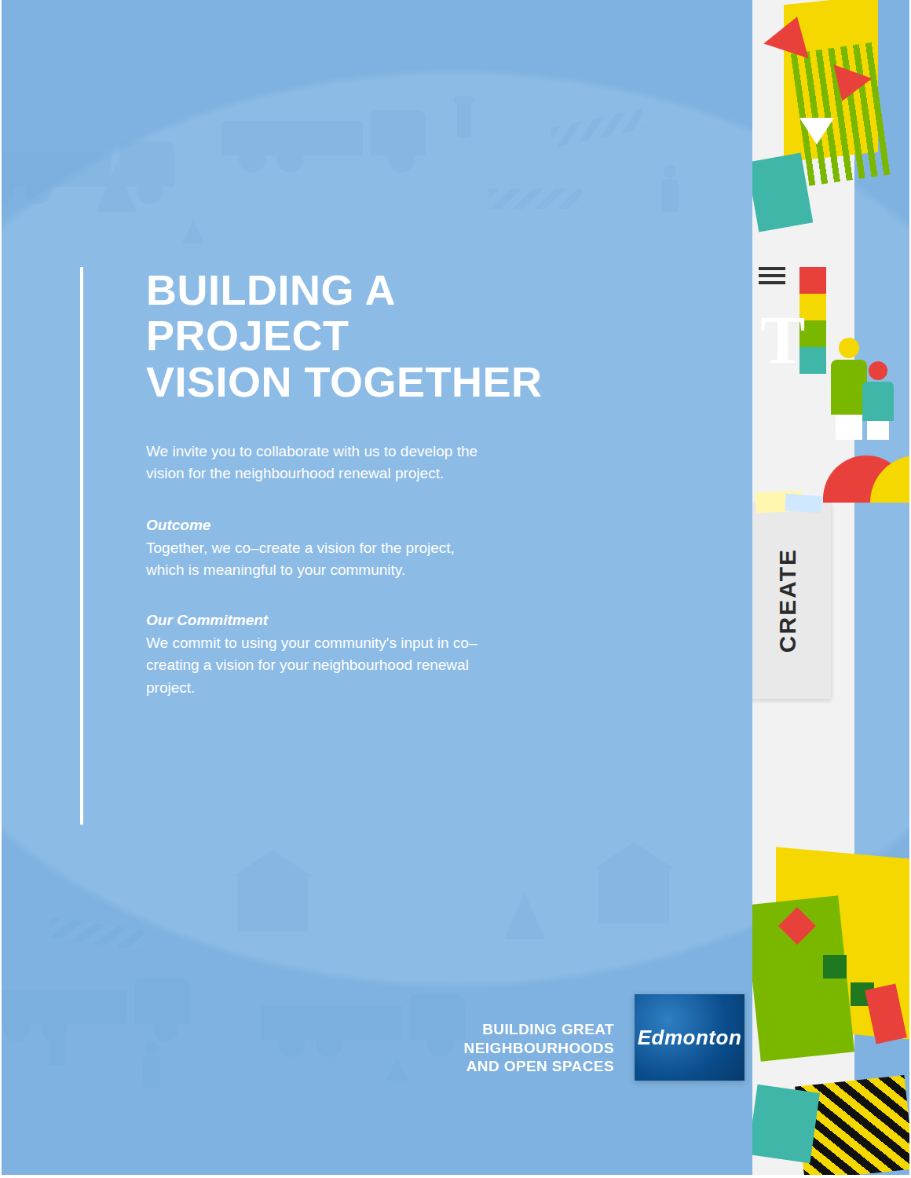T
CREATE
Building a Project
Vision Together
We invite you to collaborate with us to develop the vision for the neighbourhood renewal project.
Outcome
Together, we co–create a vision for the project, which is meaningful to your community.
Our Commitment
We commit to using your community's input in co–creating a vision for your neighbourhood renewal project.
Building Great
Neighbourhoods
and Open Spaces
Edmonton